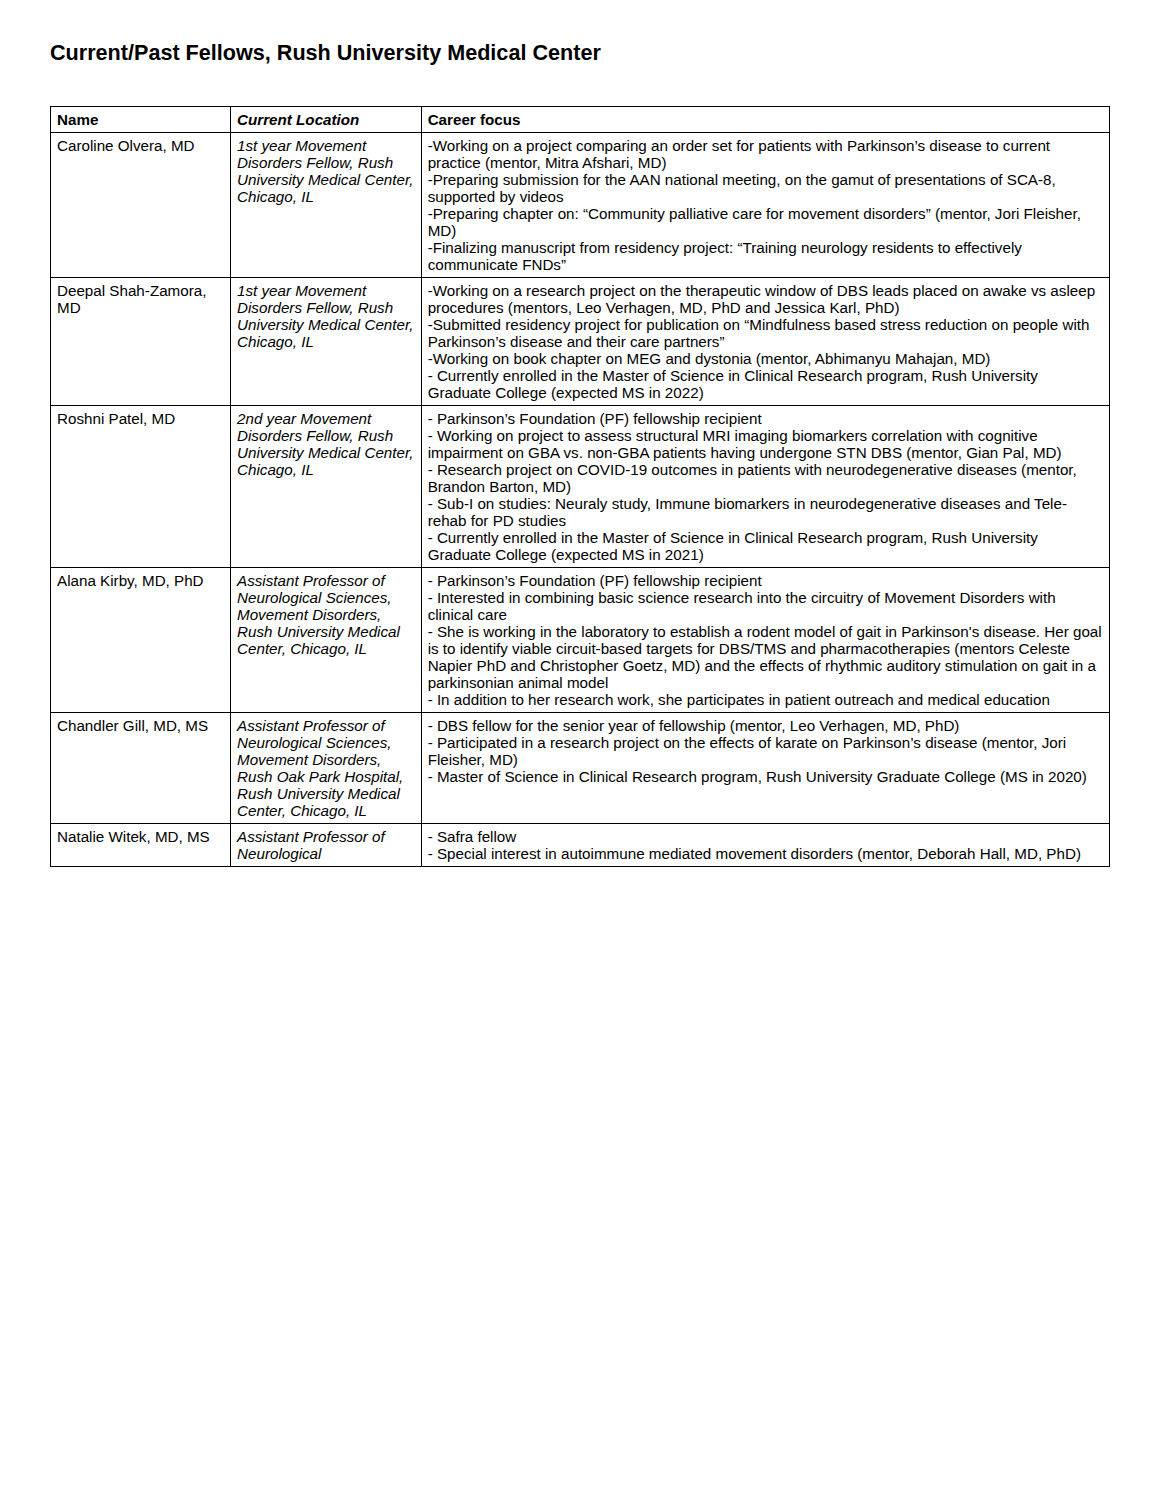Current/Past Fellows, Rush University Medical Center
| Name | Current Location | Career focus |
| --- | --- | --- |
| Caroline Olvera, MD | 1st year Movement Disorders Fellow, Rush University Medical Center, Chicago, IL | -Working on a project comparing an order set for patients with Parkinson’s disease to current practice (mentor, Mitra Afshari, MD) -Preparing submission for the AAN national meeting, on the gamut of presentations of SCA-8, supported by videos -Preparing chapter on: “Community palliative care for movement disorders” (mentor, Jori Fleisher, MD) -Finalizing manuscript from residency project: “Training neurology residents to effectively communicate FNDs” |
| Deepal Shah-Zamora, MD | 1st year Movement Disorders Fellow, Rush University Medical Center, Chicago, IL | -Working on a research project on the therapeutic window of DBS leads placed on awake vs asleep procedures (mentors, Leo Verhagen, MD, PhD and Jessica Karl, PhD) -Submitted residency project for publication on “Mindfulness based stress reduction on people with Parkinson’s disease and their care partners” -Working on book chapter on MEG and dystonia (mentor, Abhimanyu Mahajan, MD) - Currently enrolled in the Master of Science in Clinical Research program, Rush University Graduate College (expected MS in 2022) |
| Roshni Patel, MD | 2nd year Movement Disorders Fellow, Rush University Medical Center, Chicago, IL | - Parkinson’s Foundation (PF) fellowship recipient - Working on project to assess structural MRI imaging biomarkers correlation with cognitive impairment on GBA vs. non-GBA patients having undergone STN DBS (mentor, Gian Pal, MD) - Research project on COVID-19 outcomes in patients with neurodegenerative diseases (mentor, Brandon Barton, MD) - Sub-I on studies: Neuraly study, Immune biomarkers in neurodegenerative diseases and Tele-rehab for PD studies - Currently enrolled in the Master of Science in Clinical Research program, Rush University Graduate College (expected MS in 2021) |
| Alana Kirby, MD, PhD | Assistant Professor of Neurological Sciences, Movement Disorders, Rush University Medical Center, Chicago, IL | - Parkinson’s Foundation (PF) fellowship recipient - Interested in combining basic science research into the circuitry of Movement Disorders with clinical care - She is working in the laboratory to establish a rodent model of gait in Parkinson's disease. Her goal is to identify viable circuit-based targets for DBS/TMS and pharmacotherapies (mentors Celeste Napier PhD and Christopher Goetz, MD) and the effects of rhythmic auditory stimulation on gait in a parkinsonian animal model - In addition to her research work, she participates in patient outreach and medical education |
| Chandler Gill, MD, MS | Assistant Professor of Neurological Sciences, Movement Disorders, Rush Oak Park Hospital, Rush University Medical Center, Chicago, IL | - DBS fellow for the senior year of fellowship (mentor, Leo Verhagen, MD, PhD) - Participated in a research project on the effects of karate on Parkinson’s disease (mentor, Jori Fleisher, MD) - Master of Science in Clinical Research program, Rush University Graduate College (MS in 2020) |
| Natalie Witek, MD, MS | Assistant Professor of Neurological | - Safra fellow - Special interest in autoimmune mediated movement disorders (mentor, Deborah Hall, MD, PhD) |